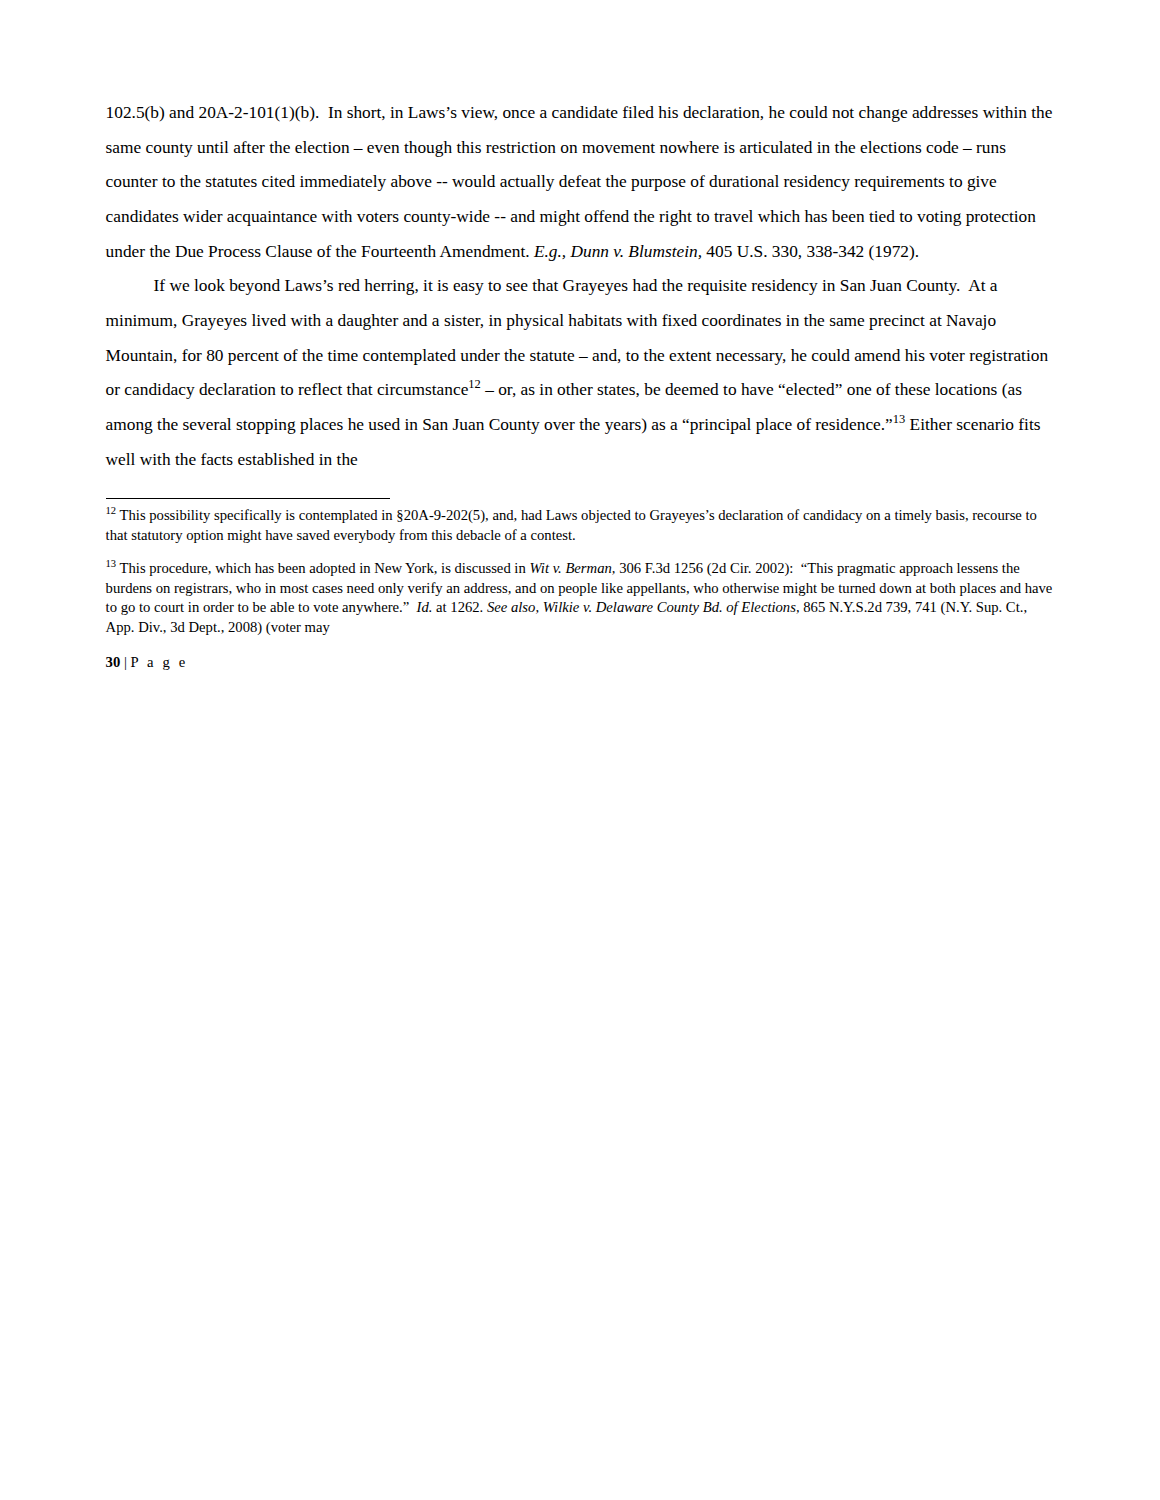102.5(b) and 20A-2-101(1)(b). In short, in Laws’s view, once a candidate filed his declaration, he could not change addresses within the same county until after the election – even though this restriction on movement nowhere is articulated in the elections code – runs counter to the statutes cited immediately above -- would actually defeat the purpose of durational residency requirements to give candidates wider acquaintance with voters county-wide -- and might offend the right to travel which has been tied to voting protection under the Due Process Clause of the Fourteenth Amendment. E.g., Dunn v. Blumstein, 405 U.S. 330, 338-342 (1972).
If we look beyond Laws’s red herring, it is easy to see that Grayeyes had the requisite residency in San Juan County. At a minimum, Grayeyes lived with a daughter and a sister, in physical habitats with fixed coordinates in the same precinct at Navajo Mountain, for 80 percent of the time contemplated under the statute – and, to the extent necessary, he could amend his voter registration or candidacy declaration to reflect that circumstance12 – or, as in other states, be deemed to have “elected” one of these locations (as among the several stopping places he used in San Juan County over the years) as a “principal place of residence.”13 Either scenario fits well with the facts established in the
12 This possibility specifically is contemplated in §20A-9-202(5), and, had Laws objected to Grayeyes’s declaration of candidacy on a timely basis, recourse to that statutory option might have saved everybody from this debacle of a contest.
13 This procedure, which has been adopted in New York, is discussed in Wit v. Berman, 306 F.3d 1256 (2d Cir. 2002): “This pragmatic approach lessens the burdens on registrars, who in most cases need only verify an address, and on people like appellants, who otherwise might be turned down at both places and have to go to court in order to be able to vote anywhere.” Id. at 1262. See also, Wilkie v. Delaware County Bd. of Elections, 865 N.Y.S.2d 739, 741 (N.Y. Sup. Ct., App. Div., 3d Dept., 2008) (voter may
30 | P a g e